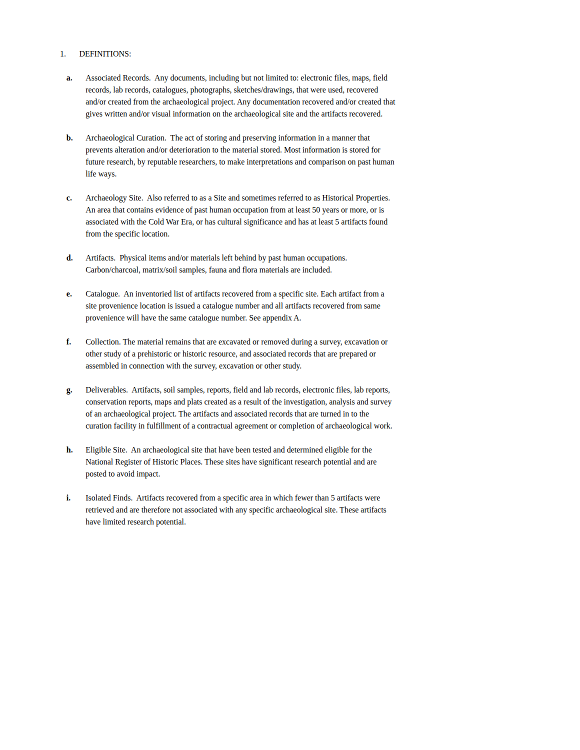1. DEFINITIONS:
a. Associated Records. Any documents, including but not limited to: electronic files, maps, field records, lab records, catalogues, photographs, sketches/drawings, that were used, recovered and/or created from the archaeological project. Any documentation recovered and/or created that gives written and/or visual information on the archaeological site and the artifacts recovered.
b. Archaeological Curation. The act of storing and preserving information in a manner that prevents alteration and/or deterioration to the material stored. Most information is stored for future research, by reputable researchers, to make interpretations and comparison on past human life ways.
c. Archaeology Site. Also referred to as a Site and sometimes referred to as Historical Properties. An area that contains evidence of past human occupation from at least 50 years or more, or is associated with the Cold War Era, or has cultural significance and has at least 5 artifacts found from the specific location.
d. Artifacts. Physical items and/or materials left behind by past human occupations. Carbon/charcoal, matrix/soil samples, fauna and flora materials are included.
e. Catalogue. An inventoried list of artifacts recovered from a specific site. Each artifact from a site provenience location is issued a catalogue number and all artifacts recovered from same provenience will have the same catalogue number. See appendix A.
f. Collection. The material remains that are excavated or removed during a survey, excavation or other study of a prehistoric or historic resource, and associated records that are prepared or assembled in connection with the survey, excavation or other study.
g. Deliverables. Artifacts, soil samples, reports, field and lab records, electronic files, lab reports, conservation reports, maps and plats created as a result of the investigation, analysis and survey of an archaeological project. The artifacts and associated records that are turned in to the curation facility in fulfillment of a contractual agreement or completion of archaeological work.
h. Eligible Site. An archaeological site that have been tested and determined eligible for the National Register of Historic Places. These sites have significant research potential and are posted to avoid impact.
i. Isolated Finds. Artifacts recovered from a specific area in which fewer than 5 artifacts were retrieved and are therefore not associated with any specific archaeological site. These artifacts have limited research potential.